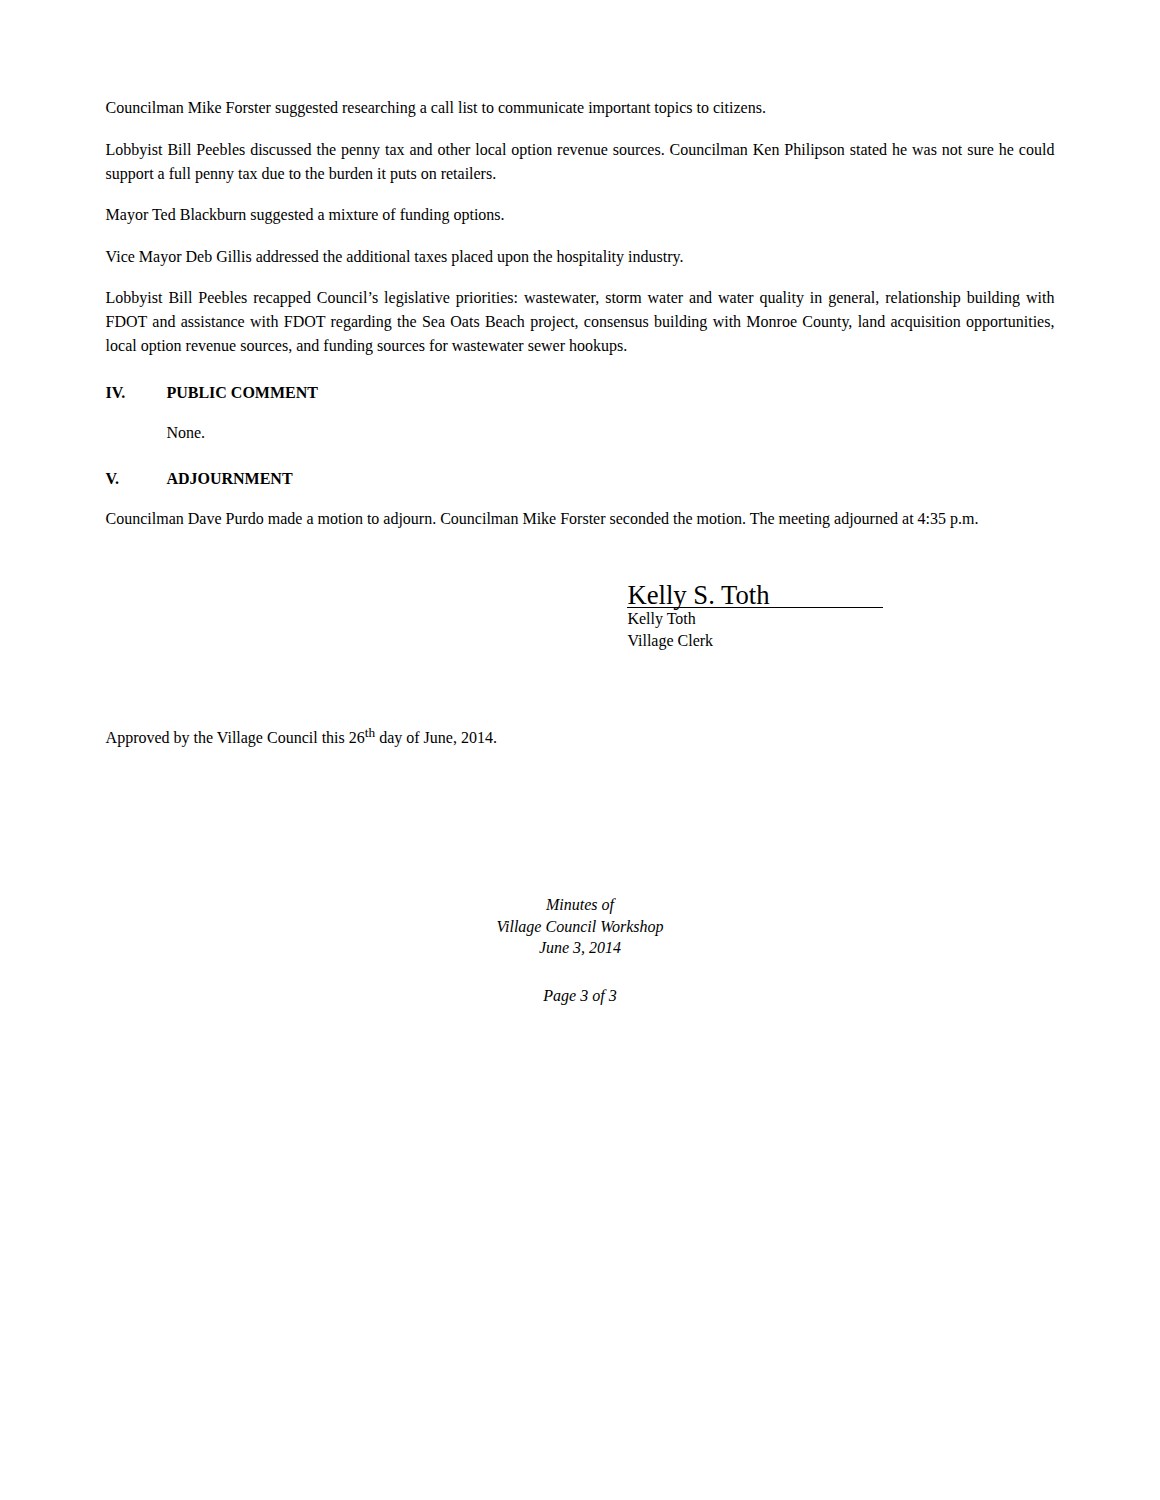Councilman Mike Forster suggested researching a call list to communicate important topics to citizens.
Lobbyist Bill Peebles discussed the penny tax and other local option revenue sources. Councilman Ken Philipson stated he was not sure he could support a full penny tax due to the burden it puts on retailers.
Mayor Ted Blackburn suggested a mixture of funding options.
Vice Mayor Deb Gillis addressed the additional taxes placed upon the hospitality industry.
Lobbyist Bill Peebles recapped Council’s legislative priorities: wastewater, storm water and water quality in general, relationship building with FDOT and assistance with FDOT regarding the Sea Oats Beach project, consensus building with Monroe County, land acquisition opportunities, local option revenue sources, and funding sources for wastewater sewer hookups.
IV. PUBLIC COMMENT
None.
V. ADJOURNMENT
Councilman Dave Purdo made a motion to adjourn. Councilman Mike Forster seconded the motion. The meeting adjourned at 4:35 p.m.
Kelly S. Toth
Kelly Toth
Village Clerk
Approved by the Village Council this 26th day of June, 2014.
Minutes of
Village Council Workshop
June 3, 2014
Page 3 of 3